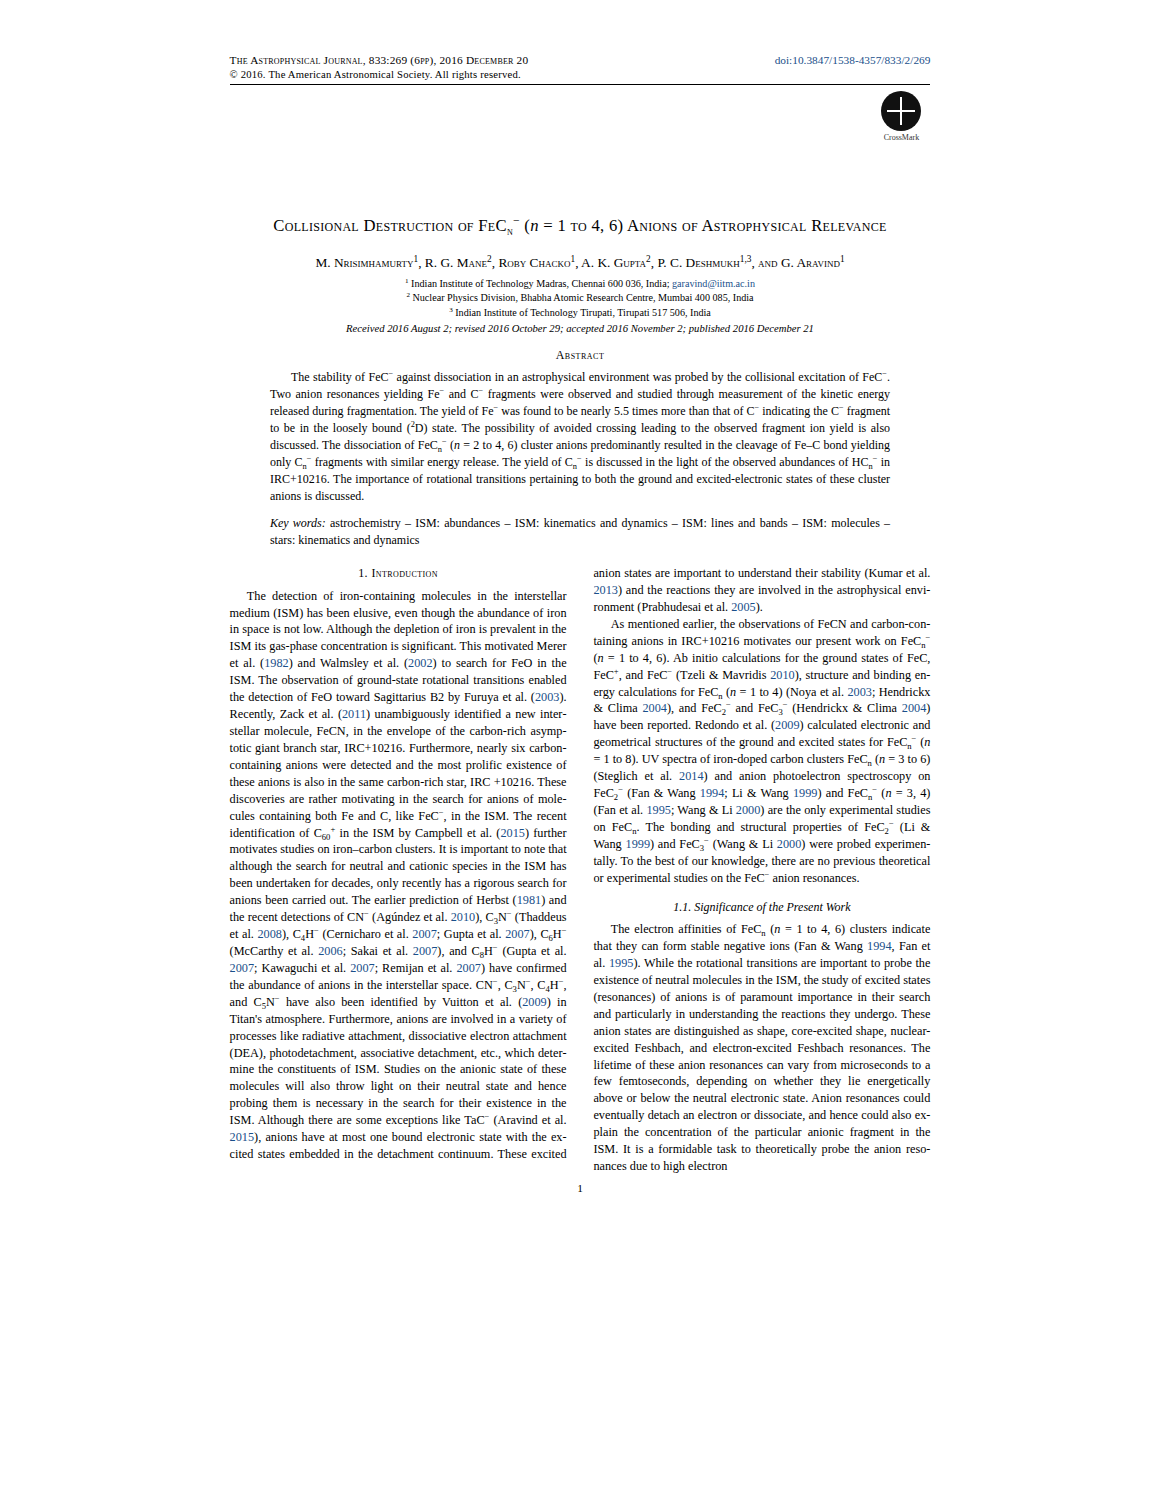The Astrophysical Journal, 833:269 (6pp), 2016 December 20
© 2016. The American Astronomical Society. All rights reserved.
doi:10.3847/1538-4357/833/2/269
CrossMark
Collisional Destruction of FeCn− (n = 1 to 4, 6) Anions of Astrophysical Relevance
M. Nrisimhamurty1, R. G. Mane2, Roby Chacko1, A. K. Gupta2, P. C. Deshmukh1,3, and G. Aravind1
1 Indian Institute of Technology Madras, Chennai 600 036, India; garavind@iitm.ac.in
2 Nuclear Physics Division, Bhabha Atomic Research Centre, Mumbai 400 085, India
3 Indian Institute of Technology Tirupati, Tirupati 517 506, India
Received 2016 August 2; revised 2016 October 29; accepted 2016 November 2; published 2016 December 21
Abstract
The stability of FeC− against dissociation in an astrophysical environment was probed by the collisional excitation of FeC−. Two anion resonances yielding Fe− and C− fragments were observed and studied through measurement of the kinetic energy released during fragmentation. The yield of Fe− was found to be nearly 5.5 times more than that of C− indicating the C− fragment to be in the loosely bound (2D) state. The possibility of avoided crossing leading to the observed fragment ion yield is also discussed. The dissociation of FeCn− (n = 2 to 4, 6) cluster anions predominantly resulted in the cleavage of Fe–C bond yielding only Cn− fragments with similar energy release. The yield of Cn− is discussed in the light of the observed abundances of HCn− in IRC+10216. The importance of rotational transitions pertaining to both the ground and excited-electronic states of these cluster anions is discussed.
Key words: astrochemistry – ISM: abundances – ISM: kinematics and dynamics – ISM: lines and bands – ISM: molecules – stars: kinematics and dynamics
1. Introduction
The detection of iron-containing molecules in the interstellar medium (ISM) has been elusive, even though the abundance of iron in space is not low. Although the depletion of iron is prevalent in the ISM its gas-phase concentration is significant. This motivated Merer et al. (1982) and Walmsley et al. (2002) to search for FeO in the ISM. The observation of ground-state rotational transitions enabled the detection of FeO toward Sagittarius B2 by Furuya et al. (2003). Recently, Zack et al. (2011) unambiguously identified a new interstellar molecule, FeCN, in the envelope of the carbon-rich asymptotic giant branch star, IRC+10216. Furthermore, nearly six carbon-containing anions were detected and the most prolific existence of these anions is also in the same carbon-rich star, IRC +10216. These discoveries are rather motivating in the search for anions of molecules containing both Fe and C, like FeC−, in the ISM. The recent identification of C60+ in the ISM by Campbell et al. (2015) further motivates studies on iron–carbon clusters. It is important to note that although the search for neutral and cationic species in the ISM has been undertaken for decades, only recently has a rigorous search for anions been carried out. The earlier prediction of Herbst (1981) and the recent detections of CN− (Agúndez et al. 2010), C3N− (Thaddeus et al. 2008), C4H− (Cernicharo et al. 2007; Gupta et al. 2007), C6H− (McCarthy et al. 2006; Sakai et al. 2007), and C8H− (Gupta et al. 2007; Kawaguchi et al. 2007; Remijan et al. 2007) have confirmed the abundance of anions in the interstellar space. CN−, C3N−, C4H−, and C5N− have also been identified by Vuitton et al. (2009) in Titan's atmosphere. Furthermore, anions are involved in a variety of processes like radiative attachment, dissociative electron attachment (DEA), photodetachment, associative detachment, etc., which determine the constituents of ISM. Studies on the anionic state of these molecules will also throw light on their neutral state and hence probing them is necessary in the search for their existence in the ISM. Although there are some exceptions like TaC− (Aravind et al. 2015), anions have at most one bound electronic state with the excited states embedded in the detachment continuum. These excited anion states are important to understand their stability (Kumar et al. 2013) and the reactions they are involved in the astrophysical environment (Prabhudesai et al. 2005).
As mentioned earlier, the observations of FeCN and carbon-containing anions in IRC+10216 motivates our present work on FeCn− (n = 1 to 4, 6). Ab initio calculations for the ground states of FeC, FeC+, and FeC− (Tzeli & Mavridis 2010), structure and binding energy calculations for FeCn (n = 1 to 4) (Noya et al. 2003; Hendrickx & Clima 2004), and FeC2− and FeC3− (Hendrickx & Clima 2004) have been reported. Redondo et al. (2009) calculated electronic and geometrical structures of the ground and excited states for FeCn− (n = 1 to 8). UV spectra of iron-doped carbon clusters FeCn (n = 3 to 6) (Steglich et al. 2014) and anion photoelectron spectroscopy on FeC2− (Fan & Wang 1994; Li & Wang 1999) and FeCn− (n = 3, 4) (Fan et al. 1995; Wang & Li 2000) are the only experimental studies on FeCn. The bonding and structural properties of FeC2− (Li & Wang 1999) and FeC3− (Wang & Li 2000) were probed experimentally. To the best of our knowledge, there are no previous theoretical or experimental studies on the FeC− anion resonances.
1.1. Significance of the Present Work
The electron affinities of FeCn (n = 1 to 4, 6) clusters indicate that they can form stable negative ions (Fan & Wang 1994, Fan et al. 1995). While the rotational transitions are important to probe the existence of neutral molecules in the ISM, the study of excited states (resonances) of anions is of paramount importance in their search and particularly in understanding the reactions they undergo. These anion states are distinguished as shape, core-excited shape, nuclear-excited Feshbach, and electron-excited Feshbach resonances. The lifetime of these anion resonances can vary from microseconds to a few femtoseconds, depending on whether they lie energetically above or below the neutral electronic state. Anion resonances could eventually detach an electron or dissociate, and hence could also explain the concentration of the particular anionic fragment in the ISM. It is a formidable task to theoretically probe the anion resonances due to high electron
1